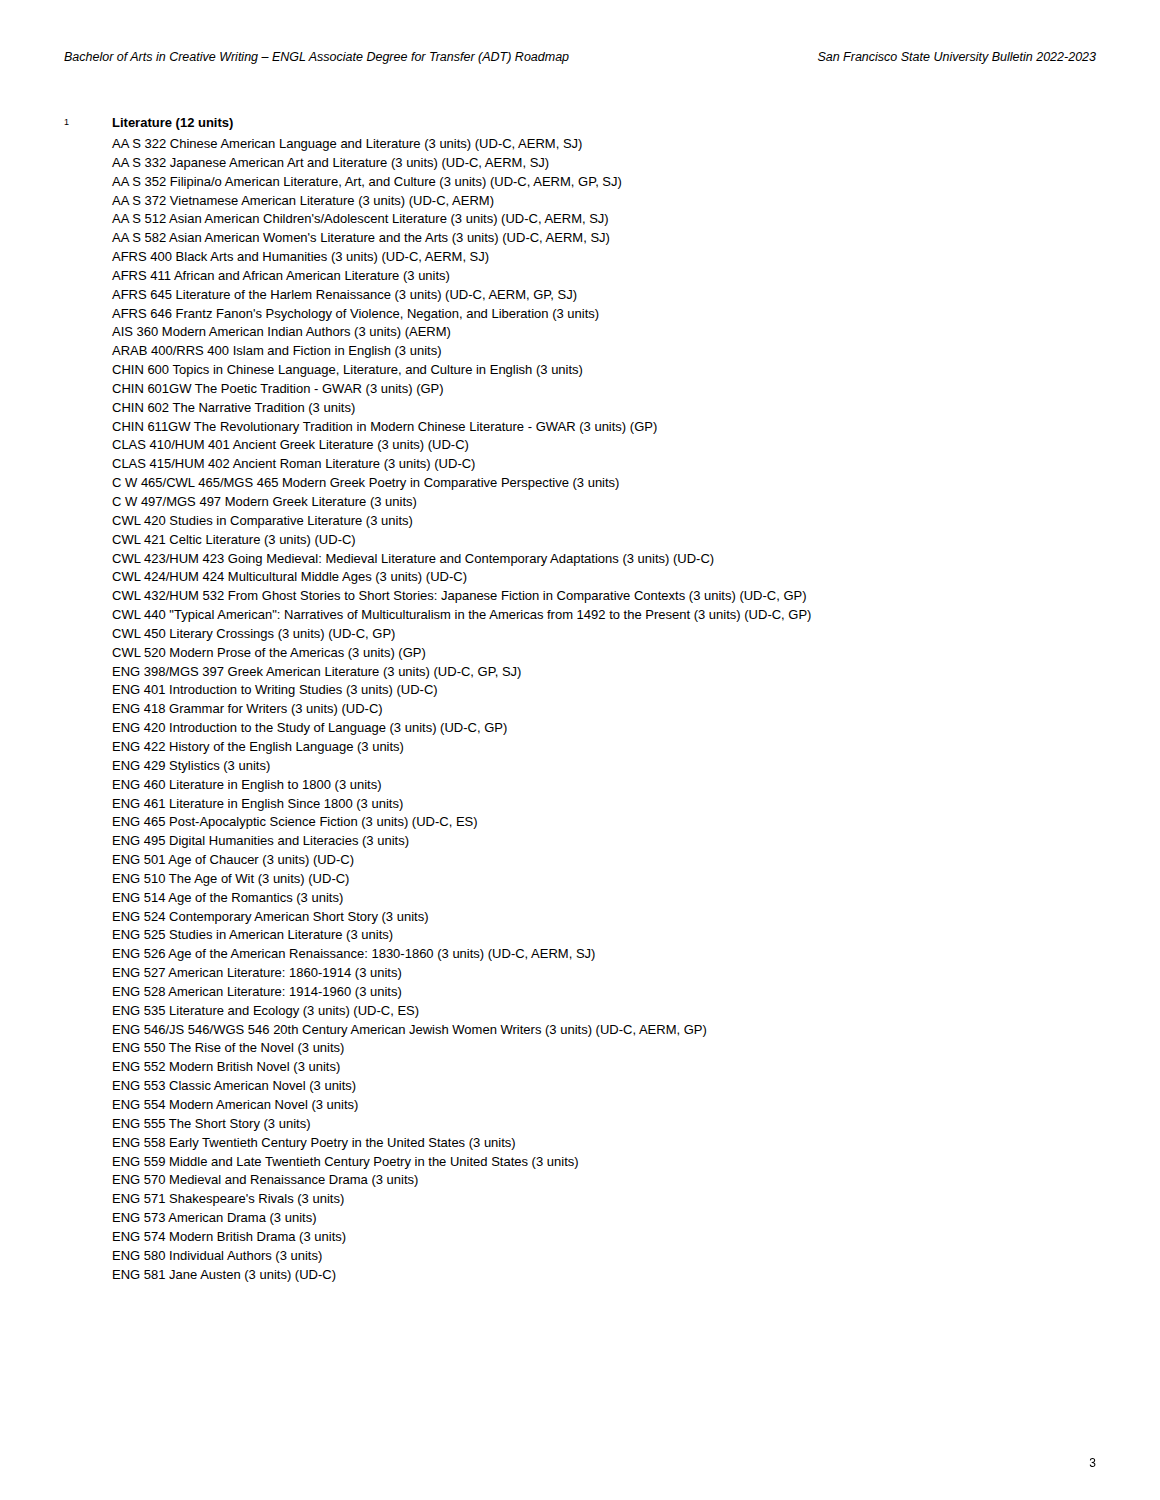Bachelor of Arts in Creative Writing – ENGL Associate Degree for Transfer (ADT) Roadmap
San Francisco State University Bulletin 2022-2023
1
Literature (12 units)
AA S 322 Chinese American Language and Literature (3 units) (UD-C, AERM, SJ)
AA S 332 Japanese American Art and Literature (3 units) (UD-C, AERM, SJ)
AA S 352 Filipina/o American Literature, Art, and Culture (3 units) (UD-C, AERM, GP, SJ)
AA S 372 Vietnamese American Literature (3 units) (UD-C, AERM)
AA S 512 Asian American Children's/Adolescent Literature (3 units) (UD-C, AERM, SJ)
AA S 582 Asian American Women's Literature and the Arts (3 units) (UD-C, AERM, SJ)
AFRS 400 Black Arts and Humanities (3 units) (UD-C, AERM, SJ)
AFRS 411 African and African American Literature (3 units)
AFRS 645 Literature of the Harlem Renaissance (3 units) (UD-C, AERM, GP, SJ)
AFRS 646 Frantz Fanon's Psychology of Violence, Negation, and Liberation (3 units)
AIS 360 Modern American Indian Authors (3 units) (AERM)
ARAB 400/RRS 400 Islam and Fiction in English (3 units)
CHIN 600 Topics in Chinese Language, Literature, and Culture in English (3 units)
CHIN 601GW The Poetic Tradition - GWAR (3 units) (GP)
CHIN 602 The Narrative Tradition (3 units)
CHIN 611GW The Revolutionary Tradition in Modern Chinese Literature - GWAR (3 units) (GP)
CLAS 410/HUM 401 Ancient Greek Literature (3 units) (UD-C)
CLAS 415/HUM 402 Ancient Roman Literature (3 units) (UD-C)
C W 465/CWL 465/MGS 465 Modern Greek Poetry in Comparative Perspective (3 units)
C W 497/MGS 497 Modern Greek Literature (3 units)
CWL 420 Studies in Comparative Literature (3 units)
CWL 421 Celtic Literature (3 units) (UD-C)
CWL 423/HUM 423 Going Medieval: Medieval Literature and Contemporary Adaptations (3 units) (UD-C)
CWL 424/HUM 424 Multicultural Middle Ages (3 units) (UD-C)
CWL 432/HUM 532 From Ghost Stories to Short Stories: Japanese Fiction in Comparative Contexts (3 units) (UD-C, GP)
CWL 440 "Typical American": Narratives of Multiculturalism in the Americas from 1492 to the Present (3 units) (UD-C, GP)
CWL 450 Literary Crossings (3 units) (UD-C, GP)
CWL 520 Modern Prose of the Americas (3 units) (GP)
ENG 398/MGS 397 Greek American Literature (3 units) (UD-C, GP, SJ)
ENG 401 Introduction to Writing Studies (3 units) (UD-C)
ENG 418 Grammar for Writers (3 units) (UD-C)
ENG 420 Introduction to the Study of Language (3 units) (UD-C, GP)
ENG 422 History of the English Language (3 units)
ENG 429 Stylistics (3 units)
ENG 460 Literature in English to 1800 (3 units)
ENG 461 Literature in English Since 1800 (3 units)
ENG 465 Post-Apocalyptic Science Fiction (3 units) (UD-C, ES)
ENG 495 Digital Humanities and Literacies (3 units)
ENG 501 Age of Chaucer (3 units) (UD-C)
ENG 510 The Age of Wit (3 units) (UD-C)
ENG 514 Age of the Romantics (3 units)
ENG 524 Contemporary American Short Story (3 units)
ENG 525 Studies in American Literature (3 units)
ENG 526 Age of the American Renaissance: 1830-1860 (3 units) (UD-C, AERM, SJ)
ENG 527 American Literature: 1860-1914 (3 units)
ENG 528 American Literature: 1914-1960 (3 units)
ENG 535 Literature and Ecology (3 units) (UD-C, ES)
ENG 546/JS 546/WGS 546 20th Century American Jewish Women Writers (3 units) (UD-C, AERM, GP)
ENG 550 The Rise of the Novel (3 units)
ENG 552 Modern British Novel (3 units)
ENG 553 Classic American Novel (3 units)
ENG 554 Modern American Novel (3 units)
ENG 555 The Short Story (3 units)
ENG 558 Early Twentieth Century Poetry in the United States (3 units)
ENG 559 Middle and Late Twentieth Century Poetry in the United States (3 units)
ENG 570 Medieval and Renaissance Drama (3 units)
ENG 571 Shakespeare's Rivals (3 units)
ENG 573 American Drama (3 units)
ENG 574 Modern British Drama (3 units)
ENG 580 Individual Authors (3 units)
ENG 581 Jane Austen (3 units) (UD-C)
3